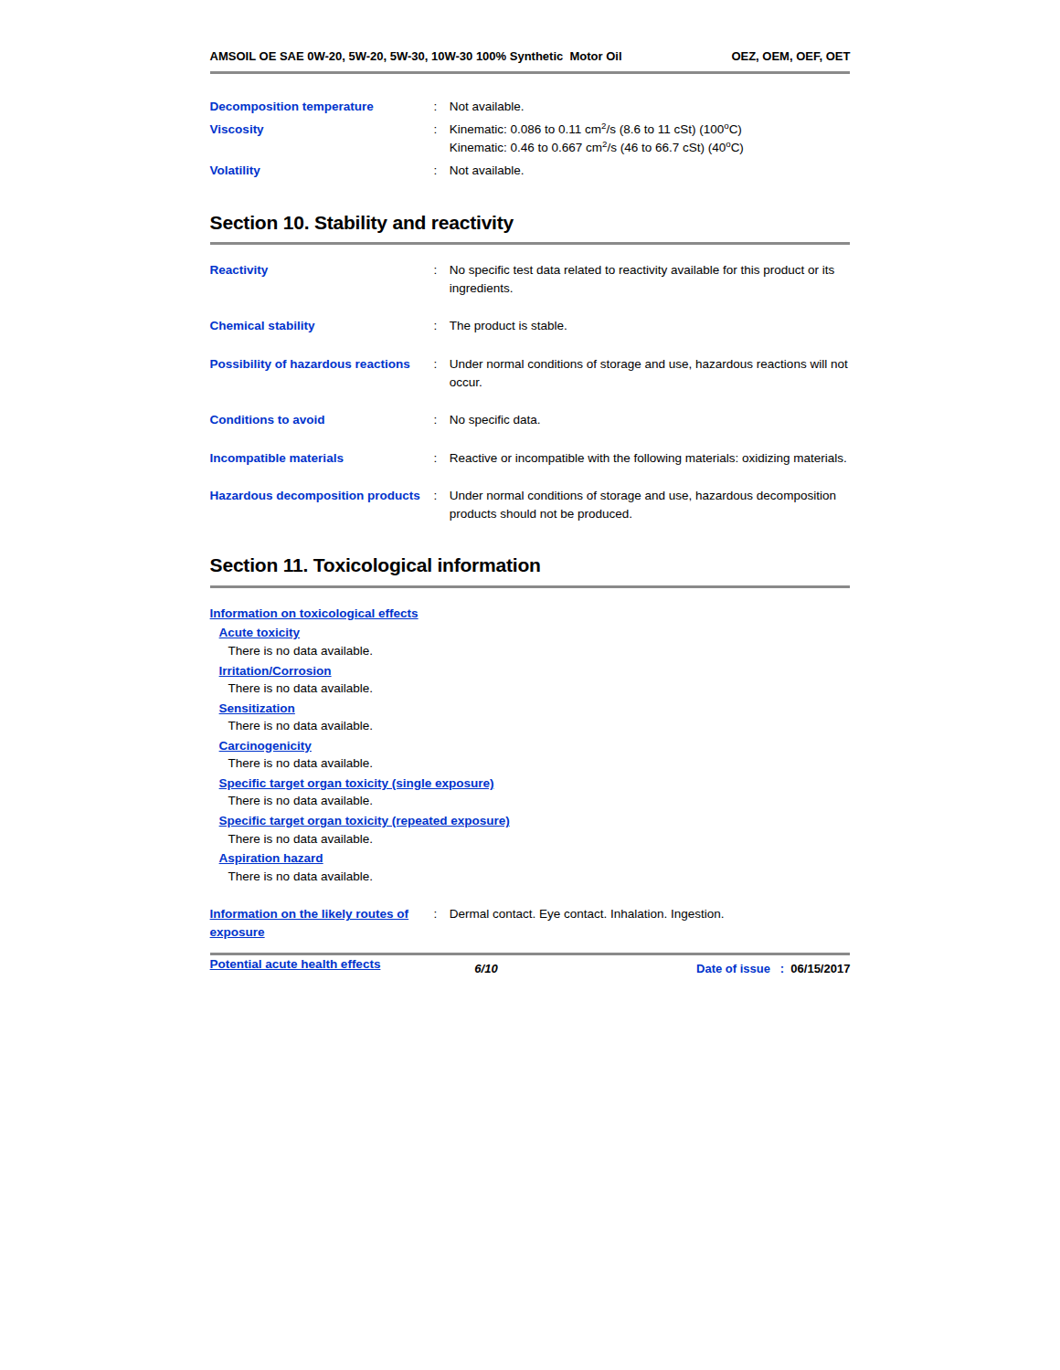AMSOIL OE SAE 0W-20, 5W-20, 5W-30, 10W-30 100% Synthetic Motor Oil
OEZ, OEM, OEF, OET
| Decomposition temperature | : | Not available. |
| Viscosity | : | Kinematic: 0.086 to 0.11 cm 2 /s (8.6 to 11 cSt) (100 o C) Kinematic: 0.46 to 0.667 cm 2 /s (46 to 66.7 cSt) (40 o C) |
| Volatility | : | Not available. |
Section 10. Stability and reactivity
| Reactivity | : | No specific test data related to reactivity available for this product or its ingredients. |
| Chemical stability | : | The product is stable. |
| Possibility of hazardous reactions | : | Under normal conditions of storage and use, hazardous reactions will not occur. |
| Conditions to avoid | : | No specific data. |
| Incompatible materials | : | Reactive or incompatible with the following materials: oxidizing materials. |
| Hazardous decomposition products | : | Under normal conditions of storage and use, hazardous decomposition products should not be produced. |
Section 11. Toxicological information
Information on toxicological effects
Acute toxicity
There is no data available.
Irritation/Corrosion
There is no data available.
Sensitization
There is no data available.
Carcinogenicity
There is no data available.
Specific target organ toxicity (single exposure)
There is no data available.
Specific target organ toxicity (repeated exposure)
There is no data available.
Aspiration hazard
There is no data available.
| Information on the likely routes of exposure | : | Dermal contact. Eye contact. Inhalation. Ingestion. |
Potential acute health effects
6/10
Date of issue : 06/15/2017